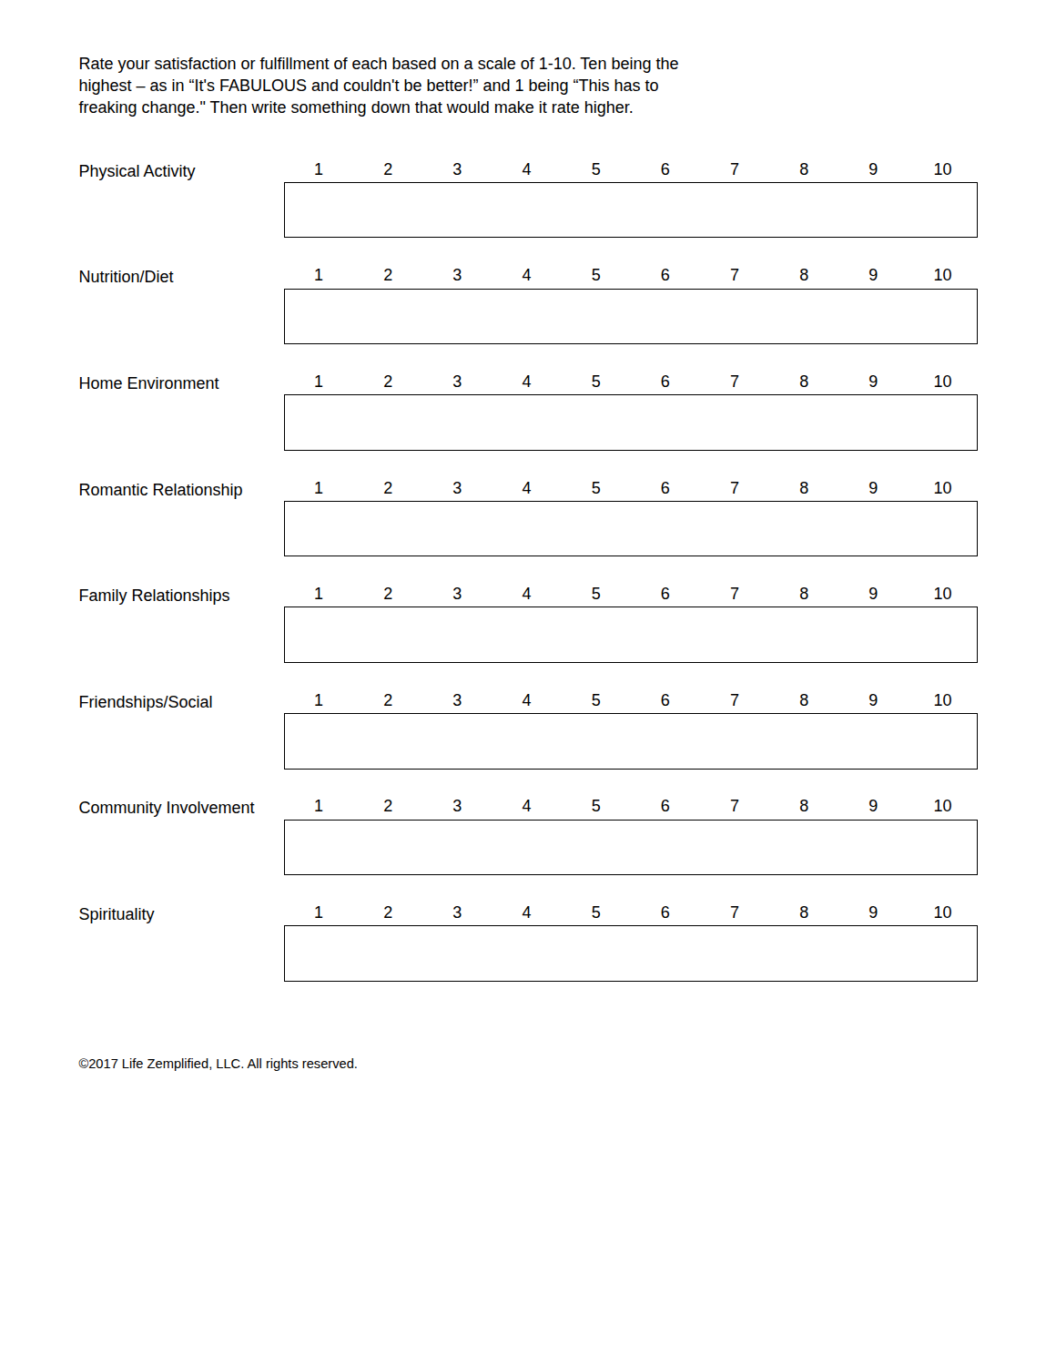Rate your satisfaction or fulfillment of each based on a scale of 1-10. Ten being the highest – as in “It's FABULOUS and couldn't be better!” and 1 being “This has to freaking change." Then write something down that would make it rate higher.
| Physical Activity | / 1 / 2 / 3 / 4 / 5 / 6 / 7 / 8 / 9 / 10 / |
| Nutrition/Diet | / 1 / 2 / 3 / 4 / 5 / 6 / 7 / 8 / 9 / 10 / |
| Home Environment | / 1 / 2 / 3 / 4 / 5 / 6 / 7 / 8 / 9 / 10 / |
| Romantic Relationship | / 1 / 2 / 3 / 4 / 5 / 6 / 7 / 8 / 9 / 10 / |
| Family Relationships | / 1 / 2 / 3 / 4 / 5 / 6 / 7 / 8 / 9 / 10 / |
| Friendships/Social | / 1 / 2 / 3 / 4 / 5 / 6 / 7 / 8 / 9 / 10 / |
| Community Involvement | / 1 / 2 / 3 / 4 / 5 / 6 / 7 / 8 / 9 / 10 / |
| Spirituality | / 1 / 2 / 3 / 4 / 5 / 6 / 7 / 8 / 9 / 10 / |
©2017 Life Zemplified, LLC. All rights reserved.